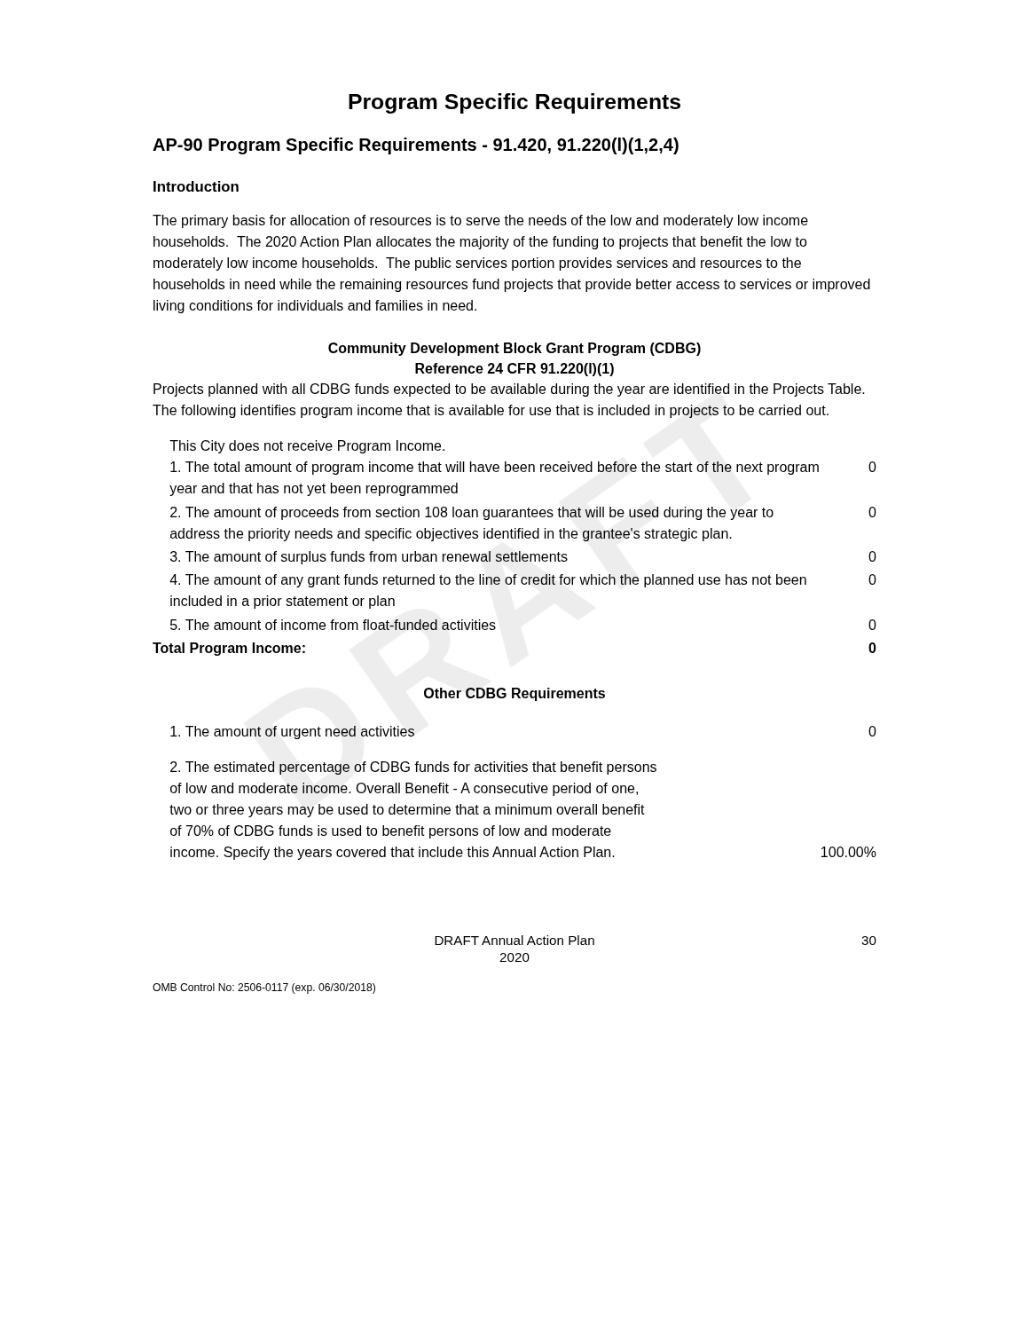DRAFT
Program Specific Requirements
AP-90 Program Specific Requirements - 91.420, 91.220(l)(1,2,4)
Introduction
The primary basis for allocation of resources is to serve the needs of the low and moderately low income households. The 2020 Action Plan allocates the majority of the funding to projects that benefit the low to moderately low income households. The public services portion provides services and resources to the households in need while the remaining resources fund projects that provide better access to services or improved living conditions for individuals and families in need.
Community Development Block Grant Program (CDBG) Reference 24 CFR 91.220(l)(1)
Projects planned with all CDBG funds expected to be available during the year are identified in the Projects Table. The following identifies program income that is available for use that is included in projects to be carried out.
This City does not receive Program Income.
| 1. The total amount of program income that will have been received before the start of the next program year and that has not yet been reprogrammed | 0 |
| 2. The amount of proceeds from section 108 loan guarantees that will be used during the year to address the priority needs and specific objectives identified in the grantee's strategic plan. | 0 |
| 3. The amount of surplus funds from urban renewal settlements | 0 |
| 4. The amount of any grant funds returned to the line of credit for which the planned use has not been included in a prior statement or plan | 0 |
| 5. The amount of income from float-funded activities | 0 |
| Total Program Income: | 0 |
Other CDBG Requirements
| 1. The amount of urgent need activities | 0 |
| 2. The estimated percentage of CDBG funds for activities that benefit persons of low and moderate income. Overall Benefit - A consecutive period of one, two or three years may be used to determine that a minimum overall benefit of 70% of CDBG funds is used to benefit persons of low and moderate income. Specify the years covered that include this Annual Action Plan. | 100.00% |
DRAFT Annual Action Plan
2020 30
OMB Control No: 2506-0117 (exp. 06/30/2018)